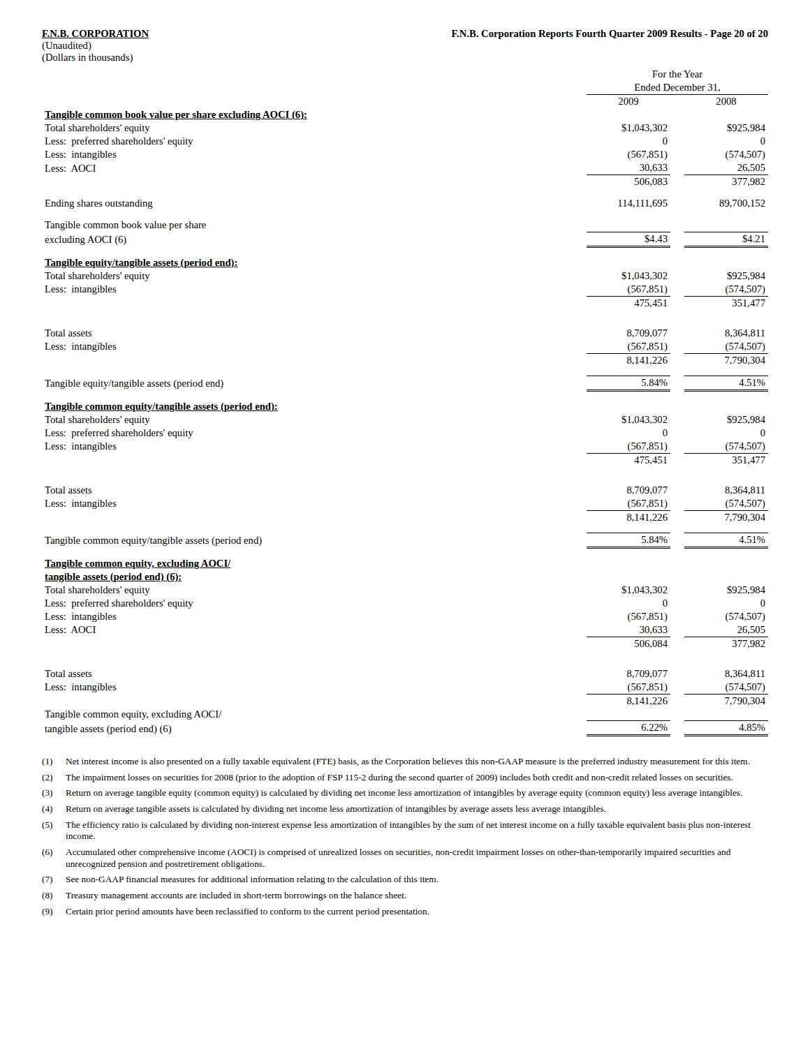F.N.B. CORPORATION
(Unaudited)
(Dollars in thousands)
F.N.B. Corporation Reports Fourth Quarter 2009 Results - Page 20 of 20
| | For the Year |
| | Ended December 31, |
| | 2009 | | 2008 |
| Tangible common book value per share excluding AOCI (6): | | | |
| Total shareholders' equity | $1,043,302 | | $925,984 |
| Less: preferred shareholders' equity | 0 | | 0 |
| Less: intangibles | (567,851) | | (574,507) |
| Less: AOCI | 30,633 | | 26,505 |
| | 506,083 | | 377,982 |
| Ending shares outstanding | 114,111,695 | | 89,700,152 |
| Tangible common book value per share | | | |
| excluding AOCI (6) | $4.43 | | $4.21 |
| Tangible equity/tangible assets (period end): | | | |
| Total shareholders' equity | $1,043,302 | | $925,984 |
| Less: intangibles | (567,851) | | (574,507) |
| | 475,451 | | 351,477 |
| Total assets | 8,709,077 | | 8,364,811 |
| Less: intangibles | (567,851) | | (574,507) |
| | 8,141,226 | | 7,790,304 |
| Tangible equity/tangible assets (period end) | 5.84% | | 4.51% |
| Tangible common equity/tangible assets (period end): | | | |
| Total shareholders' equity | $1,043,302 | | $925,984 |
| Less: preferred shareholders' equity | 0 | | 0 |
| Less: intangibles | (567,851) | | (574,507) |
| | 475,451 | | 351,477 |
| Total assets | 8,709,077 | | 8,364,811 |
| Less: intangibles | (567,851) | | (574,507) |
| | 8,141,226 | | 7,790,304 |
| Tangible common equity/tangible assets (period end) | 5.84% | | 4.51% |
| Tangible common equity, excluding AOCI/ | | | |
| tangible assets (period end) (6): | | | |
| Total shareholders' equity | $1,043,302 | | $925,984 |
| Less: preferred shareholders' equity | 0 | | 0 |
| Less: intangibles | (567,851) | | (574,507) |
| Less: AOCI | 30,633 | | 26,505 |
| | 506,084 | | 377,982 |
| Total assets | 8,709,077 | | 8,364,811 |
| Less: intangibles | (567,851) | | (574,507) |
| | 8,141,226 | | 7,790,304 |
| Tangible common equity, excluding AOCI/ | | | |
| tangible assets (period end) (6) | 6.22% | | 4.85% |
(1) Net interest income is also presented on a fully taxable equivalent (FTE) basis, as the Corporation believes this non-GAAP measure is the preferred industry measurement for this item.
(2) The impairment losses on securities for 2008 (prior to the adoption of FSP 115-2 during the second quarter of 2009) includes both credit and non-credit related losses on securities.
(3) Return on average tangible equity (common equity) is calculated by dividing net income less amortization of intangibles by average equity (common equity) less average intangibles.
(4) Return on average tangible assets is calculated by dividing net income less amortization of intangibles by average assets less average intangibles.
(5) The efficiency ratio is calculated by dividing non-interest expense less amortization of intangibles by the sum of net interest income on a fully taxable equivalent basis plus non-interest income.
(6) Accumulated other comprehensive income (AOCI) is comprised of unrealized losses on securities, non-credit impairment losses on other-than-temporarily impaired securities and unrecognized pension and postretirement obligations.
(7) See non-GAAP financial measures for additional information relating to the calculation of this item.
(8) Treasury management accounts are included in short-term borrowings on the balance sheet.
(9) Certain prior period amounts have been reclassified to conform to the current period presentation.